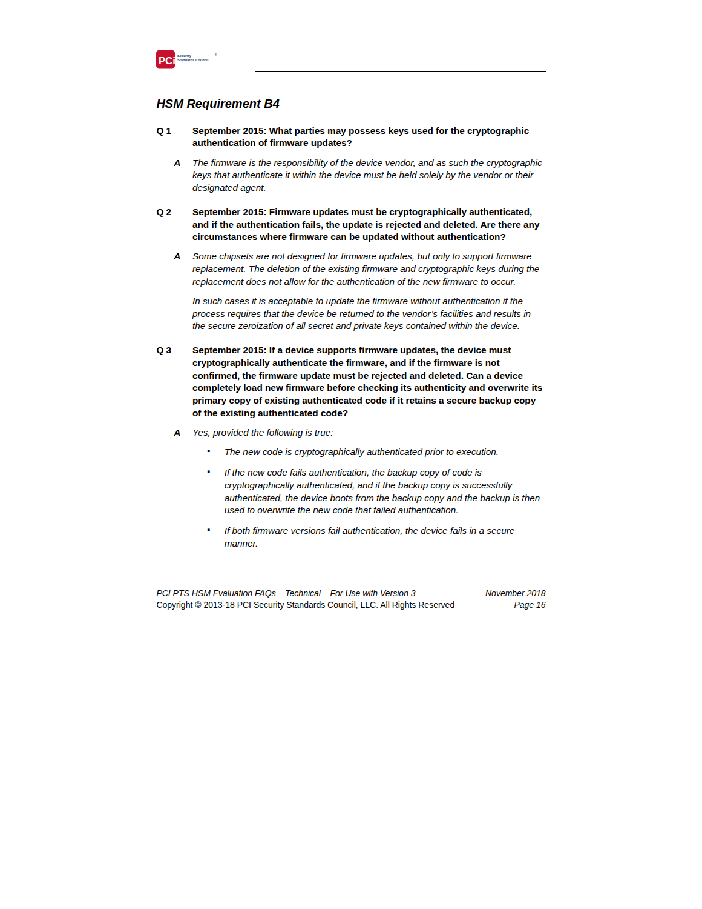PCi Security Standards Council ®
HSM Requirement B4
Q 1
September 2015: What parties may possess keys used for the cryptographic authentication of firmware updates?
A
The firmware is the responsibility of the device vendor, and as such the cryptographic keys that authenticate it within the device must be held solely by the vendor or their designated agent.
Q 2
September 2015: Firmware updates must be cryptographically authenticated, and if the authentication fails, the update is rejected and deleted. Are there any circumstances where firmware can be updated without authentication?
A
Some chipsets are not designed for firmware updates, but only to support firmware replacement. The deletion of the existing firmware and cryptographic keys during the replacement does not allow for the authentication of the new firmware to occur.
In such cases it is acceptable to update the firmware without authentication if the process requires that the device be returned to the vendor’s facilities and results in the secure zeroization of all secret and private keys contained within the device.
Q 3
September 2015: If a device supports firmware updates, the device must cryptographically authenticate the firmware, and if the firmware is not confirmed, the firmware update must be rejected and deleted. Can a device completely load new firmware before checking its authenticity and overwrite its primary copy of existing authenticated code if it retains a secure backup copy of the existing authenticated code?
A
Yes, provided the following is true:
The new code is cryptographically authenticated prior to execution.
If the new code fails authentication, the backup copy of code is cryptographically authenticated, and if the backup copy is successfully authenticated, the device boots from the backup copy and the backup is then used to overwrite the new code that failed authentication.
If both firmware versions fail authentication, the device fails in a secure manner.
PCI PTS HSM Evaluation FAQs – Technical – For Use with Version 3
November 2018
Copyright © 2013-18 PCI Security Standards Council, LLC. All Rights Reserved
Page 16